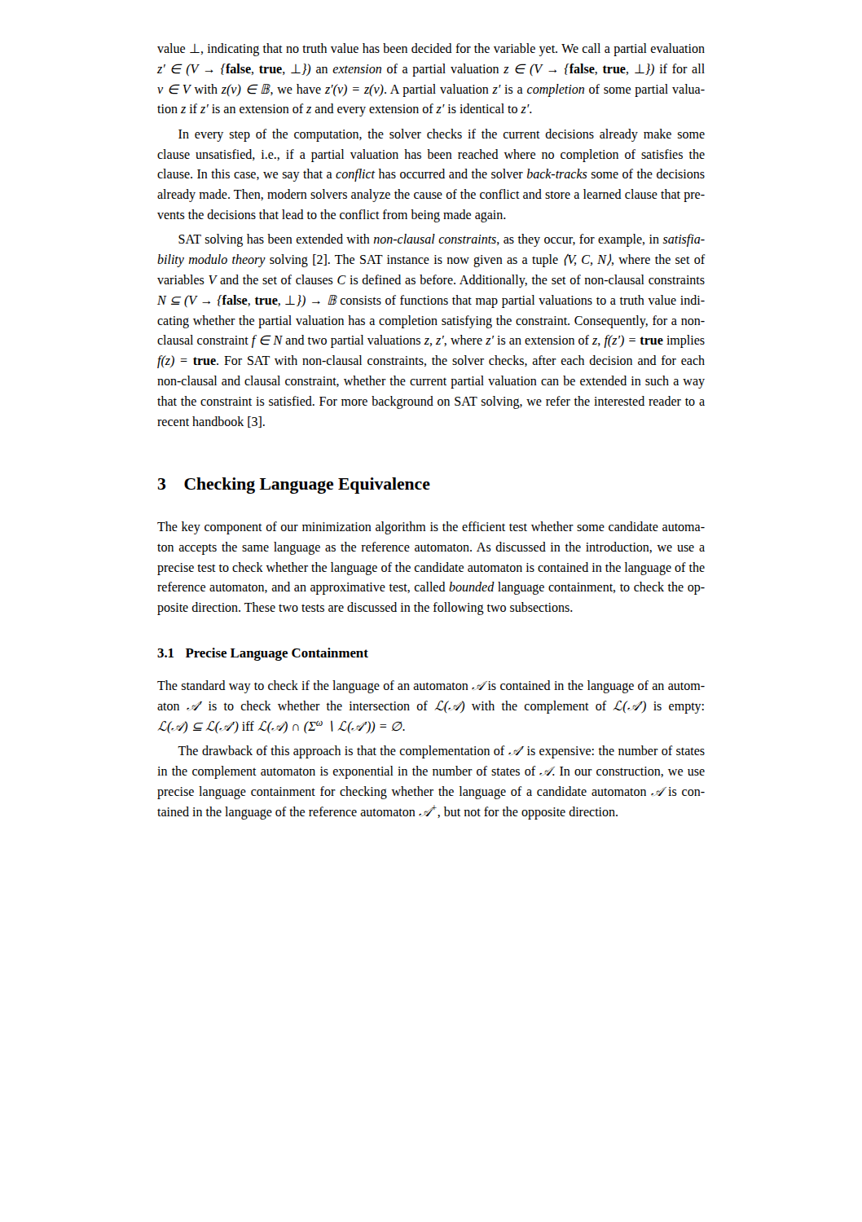value ⊥, indicating that no truth value has been decided for the variable yet. We call a partial evaluation z′ ∈ (V → {false, true, ⊥}) an extension of a partial valuation z ∈ (V → {false, true, ⊥}) if for all v ∈ V with z(v) ∈ 𝔹, we have z′(v) = z(v). A partial valuation z′ is a completion of some partial valuation z if z′ is an extension of z and every extension of z′ is identical to z′.
In every step of the computation, the solver checks if the current decisions already make some clause unsatisfied, i.e., if a partial valuation has been reached where no completion of satisfies the clause. In this case, we say that a conflict has occurred and the solver back-tracks some of the decisions already made. Then, modern solvers analyze the cause of the conflict and store a learned clause that prevents the decisions that lead to the conflict from being made again.
SAT solving has been extended with non-clausal constraints, as they occur, for example, in satisfiability modulo theory solving [2]. The SAT instance is now given as a tuple ⟨V, C, N⟩, where the set of variables V and the set of clauses C is defined as before. Additionally, the set of non-clausal constraints N ⊆ (V → {false, true, ⊥}) → 𝔹 consists of functions that map partial valuations to a truth value indicating whether the partial valuation has a completion satisfying the constraint. Consequently, for a non-clausal constraint f ∈ N and two partial valuations z, z′, where z′ is an extension of z, f(z′) = true implies f(z) = true. For SAT with non-clausal constraints, the solver checks, after each decision and for each non-clausal and clausal constraint, whether the current partial valuation can be extended in such a way that the constraint is satisfied. For more background on SAT solving, we refer the interested reader to a recent handbook [3].
3 Checking Language Equivalence
The key component of our minimization algorithm is the efficient test whether some candidate automaton accepts the same language as the reference automaton. As discussed in the introduction, we use a precise test to check whether the language of the candidate automaton is contained in the language of the reference automaton, and an approximative test, called bounded language containment, to check the opposite direction. These two tests are discussed in the following two subsections.
3.1 Precise Language Containment
The standard way to check if the language of an automaton 𝒜 is contained in the language of an automaton 𝒜′ is to check whether the intersection of ℒ(𝒜) with the complement of ℒ(𝒜′) is empty: ℒ(𝒜) ⊆ ℒ(𝒜′) iff ℒ(𝒜) ∩ (Σω ∖ ℒ(𝒜′)) = ∅.
The drawback of this approach is that the complementation of 𝒜′ is expensive: the number of states in the complement automaton is exponential in the number of states of 𝒜. In our construction, we use precise language containment for checking whether the language of a candidate automaton 𝒜 is contained in the language of the reference automaton 𝒜+, but not for the opposite direction.